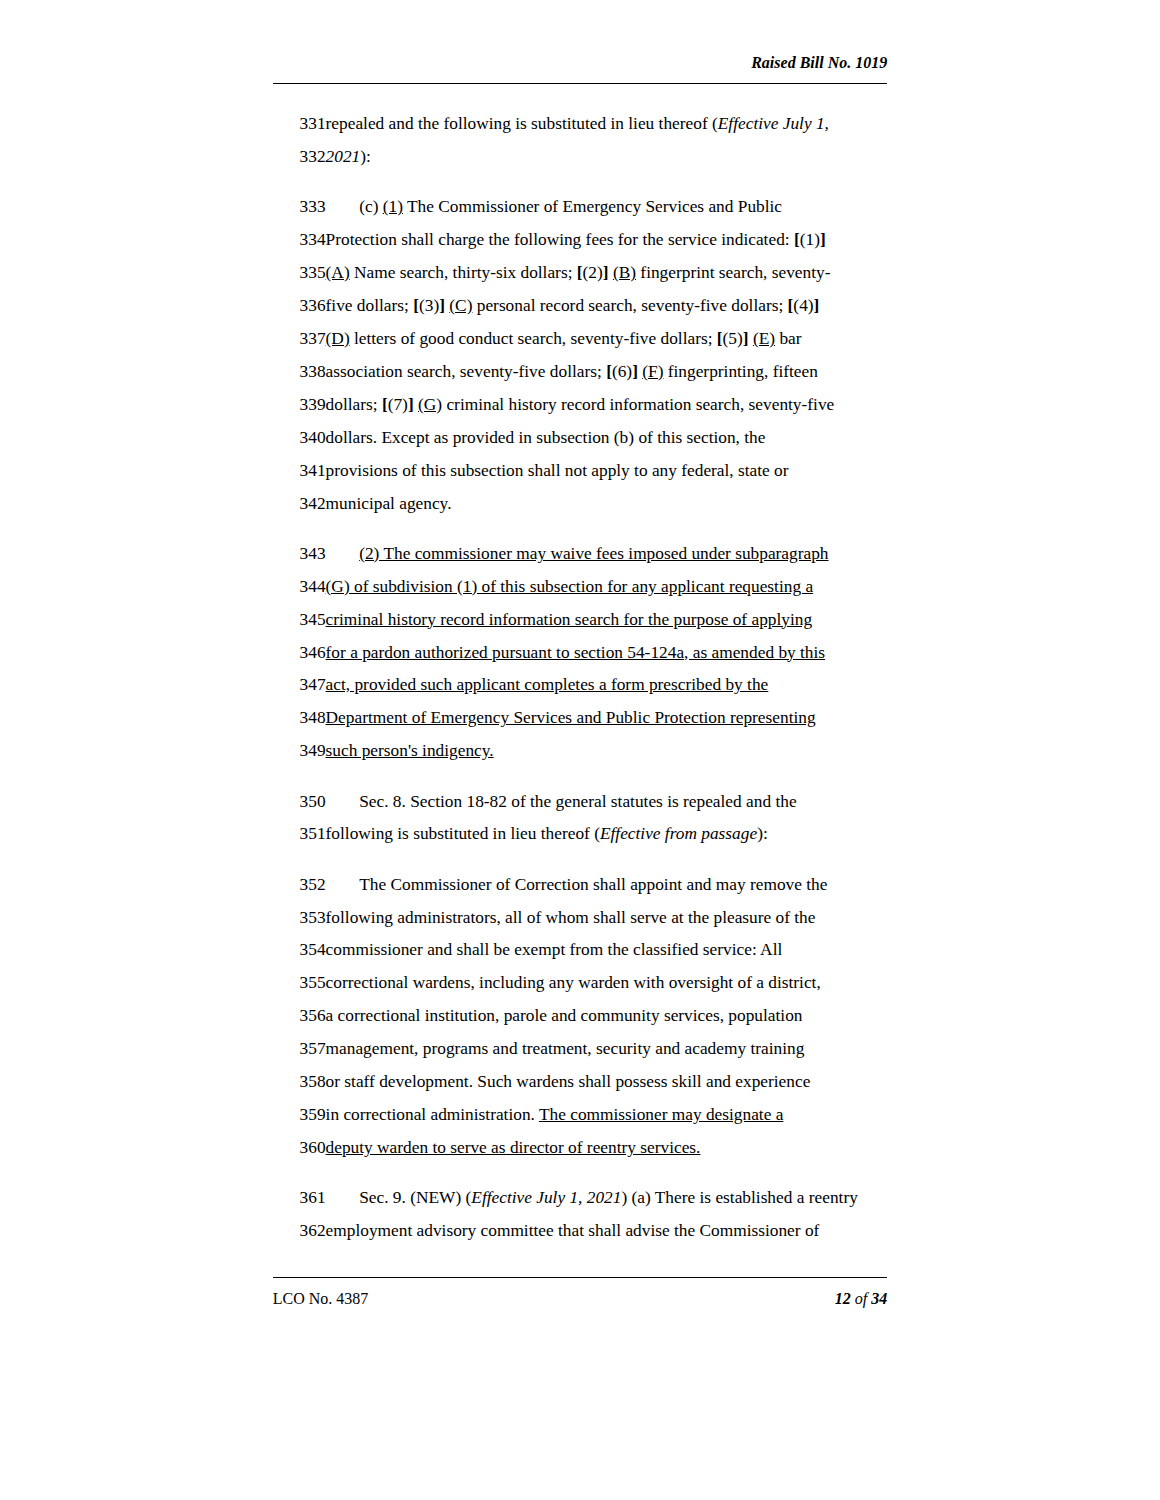Raised Bill No. 1019
| 331 | repealed and the following is substituted in lieu thereof ( Effective July 1, |
| 332 | 2021 ): |
| 333 | (c) (1) The Commissioner of Emergency Services and Public |
| 334 | Protection shall charge the following fees for the service indicated: [ (1) ] |
| 335 | (A) Name search, thirty-six dollars; [ (2) ] (B) fingerprint search, seventy- |
| 336 | five dollars; [ (3) ] (C) personal record search, seventy-five dollars; [ (4) ] |
| 337 | (D) letters of good conduct search, seventy-five dollars; [ (5) ] (E) bar |
| 338 | association search, seventy-five dollars; [ (6) ] (F) fingerprinting, fifteen |
| 339 | dollars; [ (7) ] (G) criminal history record information search, seventy-five |
| 340 | dollars. Except as provided in subsection (b) of this section, the |
| 341 | provisions of this subsection shall not apply to any federal, state or |
| 342 | municipal agency. |
| 343 | (2) The commissioner may waive fees imposed under subparagraph |
| 344 | (G) of subdivision (1) of this subsection for any applicant requesting a |
| 345 | criminal history record information search for the purpose of applying |
| 346 | for a pardon authorized pursuant to section 54-124a, as amended by this |
| 347 | act, provided such applicant completes a form prescribed by the |
| 348 | Department of Emergency Services and Public Protection representing |
| 349 | such person's indigency. |
| 350 | Sec. 8. Section 18-82 of the general statutes is repealed and the |
| 351 | following is substituted in lieu thereof ( Effective from passage ): |
| 352 | The Commissioner of Correction shall appoint and may remove the |
| 353 | following administrators, all of whom shall serve at the pleasure of the |
| 354 | commissioner and shall be exempt from the classified service: All |
| 355 | correctional wardens, including any warden with oversight of a district, |
| 356 | a correctional institution, parole and community services, population |
| 357 | management, programs and treatment, security and academy training |
| 358 | or staff development. Such wardens shall possess skill and experience |
| 359 | in correctional administration. The commissioner may designate a |
| 360 | deputy warden to serve as director of reentry services. |
| 361 | Sec. 9. (NEW) ( Effective July 1, 2021 ) (a) There is established a reentry |
| 362 | employment advisory committee that shall advise the Commissioner of |
LCO No. 4387
12 of 34